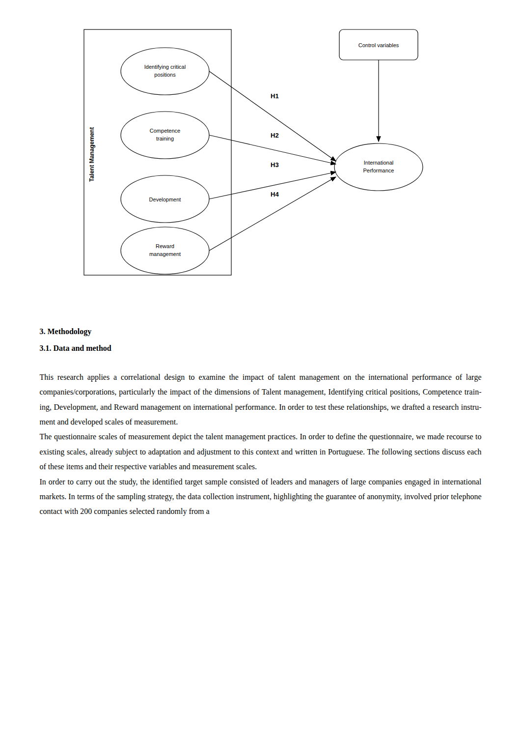Talent Management Identifying critical positions Competence training Development Reward management Control variables International Performance H1 H2 H3 H4
3. Methodology
3.1. Data and method
This research applies a correlational design to examine the impact of talent management on the international performance of large companies/corporations, particularly the impact of the dimensions of Talent management, Identifying critical positions, Competence training, Development, and Reward management on international performance. In order to test these relationships, we drafted a research instrument and developed scales of measurement.
The questionnaire scales of measurement depict the talent management practices. In order to define the questionnaire, we made recourse to existing scales, already subject to adaptation and adjustment to this context and written in Portuguese. The following sections discuss each of these items and their respective variables and measurement scales.
In order to carry out the study, the identified target sample consisted of leaders and managers of large companies engaged in international markets. In terms of the sampling strategy, the data collection instrument, highlighting the guarantee of anonymity, involved prior telephone contact with 200 companies selected randomly from a